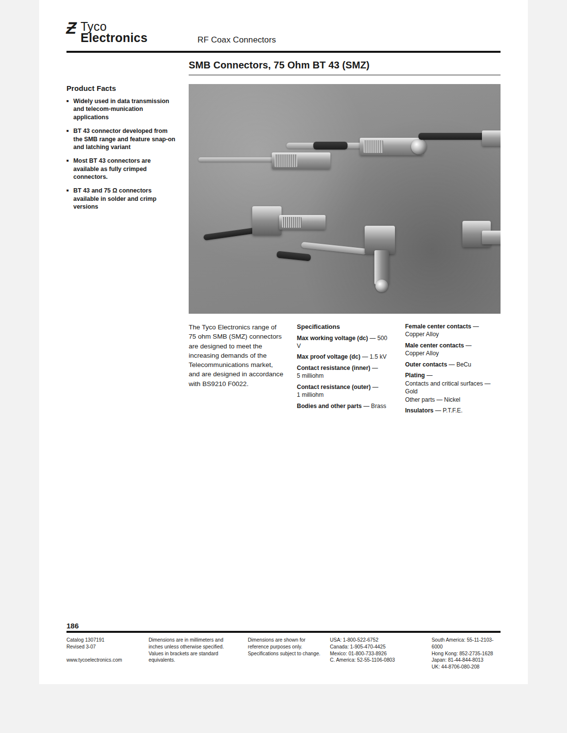Ƶ
Tyco Electronics
RF Coax Connectors
SMB Connectors, 75 Ohm BT 43 (SMZ)
Product Facts
Widely used in data transmission and telecom-munication applications
BT 43 connector developed from the SMB range and feature snap-on and latching variant
Most BT 43 connectors are available as fully crimped connectors.
BT 43 and 75 Ω connectors available in solder and crimp versions
The Tyco Electronics range of 75 ohm SMB (SMZ) connectors are designed to meet the increasing demands of the Telecommunications market, and are designed in accordance with BS9210 F0022.
Specifications
Max working voltage (dc) — 500 V
Max proof voltage (dc) — 1.5 kV
Contact resistance (inner) —
5 milliohm
Contact resistance (outer) —
1 milliohm
Bodies and other parts — Brass
Female center contacts —
Copper Alloy
Male center contacts —
Copper Alloy
Outer contacts — BeCu
Plating —
Contacts and critical surfaces — Gold
Other parts — Nickel
Insulators — P.T.F.E.
186
Catalog 1307191
Revised 3-07
www.tycoelectronics.com
Dimensions are in millimeters and inches unless otherwise specified. Values in brackets are standard equivalents.
Dimensions are shown for reference purposes only. Specifications subject to change.
USA: 1-800-522-6752
Canada: 1-905-470-4425
Mexico: 01-800-733-8926
C. America: 52-55-1106-0803
South America: 55-11-2103-6000
Hong Kong: 852-2735-1628
Japan: 81-44-844-8013
UK: 44-8706-080-208